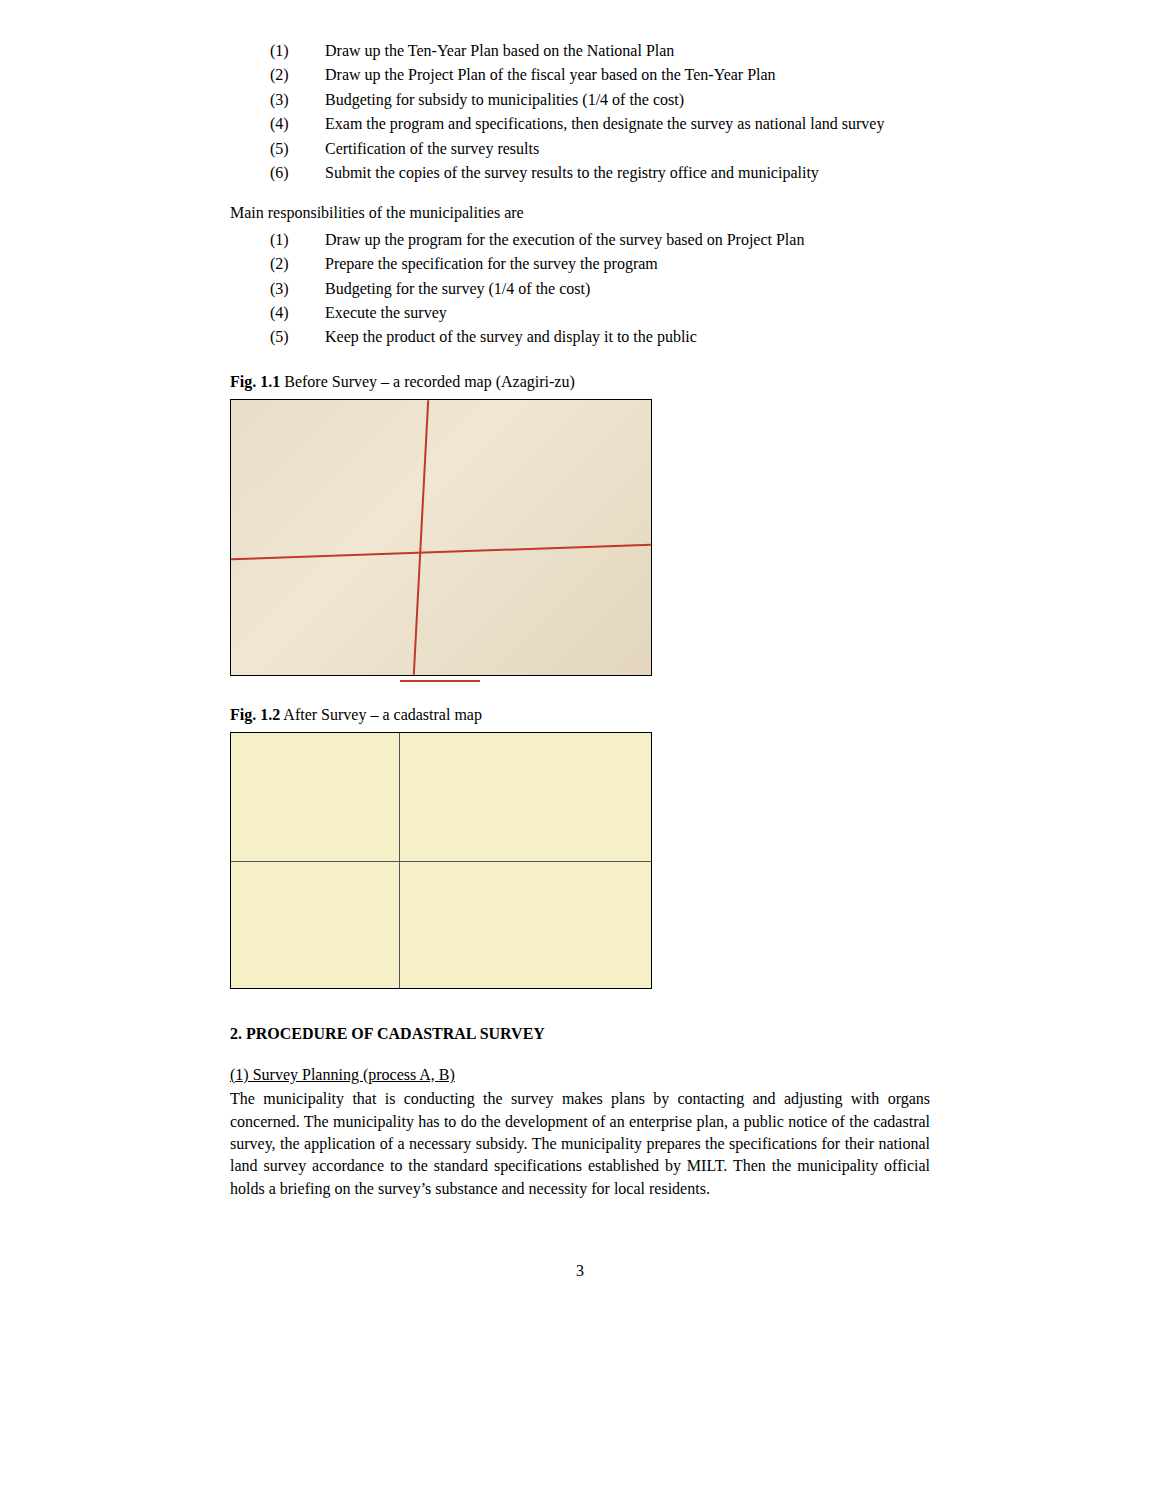(1) Draw up the Ten-Year Plan based on the National Plan
(2) Draw up the Project Plan of the fiscal year based on the Ten-Year Plan
(3) Budgeting for subsidy to municipalities (1/4 of the cost)
(4) Exam the program and specifications, then designate the survey as national land survey
(5) Certification of the survey results
(6) Submit the copies of the survey results to the registry office and municipality
Main responsibilities of the municipalities are
(1) Draw up the program for the execution of the survey based on Project Plan
(2) Prepare the specification for the survey the program
(3) Budgeting for the survey (1/4 of the cost)
(4) Execute the survey
(5) Keep the product of the survey and display it to the public
Fig. 1.1 Before Survey – a recorded map (Azagiri-zu)
Fig. 1.2 After Survey – a cadastral map
2. PROCEDURE OF CADASTRAL SURVEY
(1) Survey Planning (process A, B)
The municipality that is conducting the survey makes plans by contacting and adjusting with organs concerned. The municipality has to do the development of an enterprise plan, a public notice of the cadastral survey, the application of a necessary subsidy. The municipality prepares the specifications for their national land survey accordance to the standard specifications established by MILT. Then the municipality official holds a briefing on the survey’s substance and necessity for local residents.
3